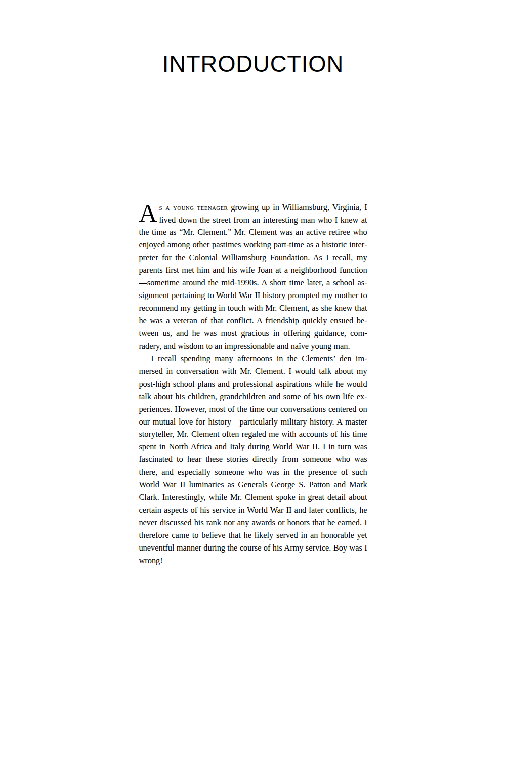Introduction
As a young teenager growing up in Williamsburg, Virginia, I lived down the street from an interesting man who I knew at the time as “Mr. Clement.” Mr. Clement was an active retiree who enjoyed among other pastimes working part-time as a historic interpreter for the Colonial Williamsburg Foundation. As I recall, my parents first met him and his wife Joan at a neighborhood function—sometime around the mid-1990s. A short time later, a school assignment pertaining to World War II history prompted my mother to recommend my getting in touch with Mr. Clement, as she knew that he was a veteran of that conflict. A friendship quickly ensued between us, and he was most gracious in offering guidance, comradery, and wisdom to an impressionable and naïve young man.
I recall spending many afternoons in the Clements’ den immersed in conversation with Mr. Clement. I would talk about my post-high school plans and professional aspirations while he would talk about his children, grandchildren and some of his own life experiences. However, most of the time our conversations centered on our mutual love for history—particularly military history. A master storyteller, Mr. Clement often regaled me with accounts of his time spent in North Africa and Italy during World War II. I in turn was fascinated to hear these stories directly from someone who was there, and especially someone who was in the presence of such World War II luminaries as Generals George S. Patton and Mark Clark. Interestingly, while Mr. Clement spoke in great detail about certain aspects of his service in World War II and later conflicts, he never discussed his rank nor any awards or honors that he earned. I therefore came to believe that he likely served in an honorable yet uneventful manner during the course of his Army service. Boy was I wrong!